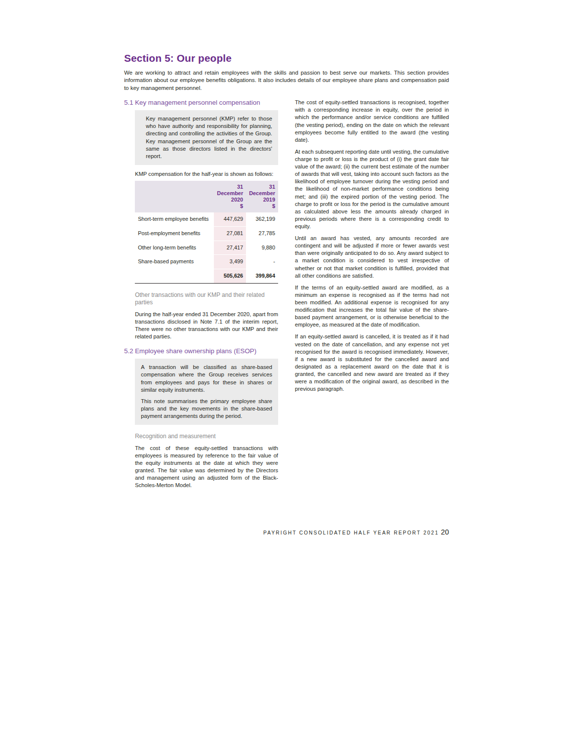Section 5: Our people
We are working to attract and retain employees with the skills and passion to best serve our markets. This section provides information about our employee benefits obligations. It also includes details of our employee share plans and compensation paid to key management personnel.
5.1 Key management personnel compensation
Key management personnel (KMP) refer to those who have authority and responsibility for planning, directing and controlling the activities of the Group. Key management personnel of the Group are the same as those directors listed in the directors' report.
KMP compensation for the half-year is shown as follows:
| | 31 December 2020 $ | 31 December 2019 $ |
| --- | --- | --- |
| Short-term employee benefits | 447,629 | 362,199 |
| Post-employment benefits | 27,081 | 27,785 |
| Other long-term benefits | 27,417 | 9,880 |
| Share-based payments | 3,499 | - |
| | 505,626 | 399,864 |
Other transactions with our KMP and their related parties
During the half-year ended 31 December 2020, apart from transactions disclosed in Note 7.1 of the interim report, There were no other transactions with our KMP and their related parties.
5.2 Employee share ownership plans (ESOP)
A transaction will be classified as share-based compensation where the Group receives services from employees and pays for these in shares or similar equity instruments.
This note summarises the primary employee share plans and the key movements in the share-based payment arrangements during the period.
Recognition and measurement
The cost of these equity-settled transactions with employees is measured by reference to the fair value of the equity instruments at the date at which they were granted. The fair value was determined by the Directors and management using an adjusted form of the Black-Scholes-Merton Model.
The cost of equity-settled transactions is recognised, together with a corresponding increase in equity, over the period in which the performance and/or service conditions are fulfilled (the vesting period), ending on the date on which the relevant employees become fully entitled to the award (the vesting date).
At each subsequent reporting date until vesting, the cumulative charge to profit or loss is the product of (i) the grant date fair value of the award; (ii) the current best estimate of the number of awards that will vest, taking into account such factors as the likelihood of employee turnover during the vesting period and the likelihood of non-market performance conditions being met; and (iii) the expired portion of the vesting period. The charge to profit or loss for the period is the cumulative amount as calculated above less the amounts already charged in previous periods where there is a corresponding credit to equity.
Until an award has vested, any amounts recorded are contingent and will be adjusted if more or fewer awards vest than were originally anticipated to do so. Any award subject to a market condition is considered to vest irrespective of whether or not that market condition is fulfilled, provided that all other conditions are satisfied.
If the terms of an equity-settled award are modified, as a minimum an expense is recognised as if the terms had not been modified. An additional expense is recognised for any modification that increases the total fair value of the share-based payment arrangement, or is otherwise beneficial to the employee, as measured at the date of modification.
If an equity-settled award is cancelled, it is treated as if it had vested on the date of cancellation, and any expense not yet recognised for the award is recognised immediately. However, if a new award is substituted for the cancelled award and designated as a replacement award on the date that it is granted, the cancelled and new award are treated as if they were a modification of the original award, as described in the previous paragraph.
PAYRIGHT CONSOLIDATED HALF YEAR REPORT 202120